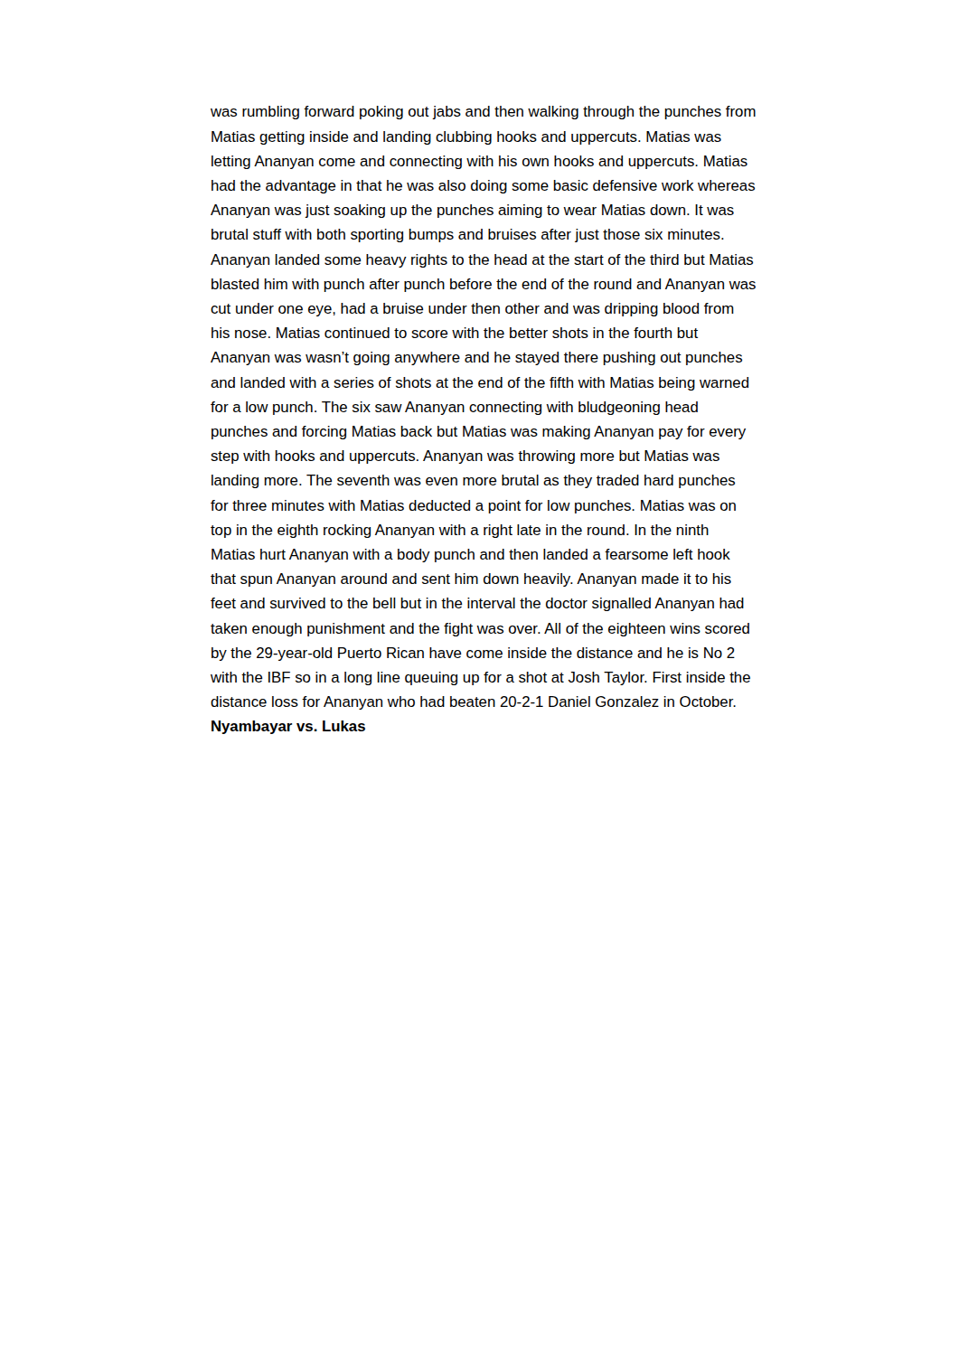was rumbling forward poking out jabs and then walking through the punches from Matias getting inside and landing clubbing hooks and uppercuts. Matias was letting Ananyan come and connecting with his own hooks and uppercuts. Matias had the advantage in that he was also doing some basic defensive work whereas Ananyan was just soaking up the punches aiming to wear Matias down. It was brutal stuff with both sporting bumps and bruises after just those six minutes. Ananyan landed some heavy rights to the head at the start of the third but Matias blasted him with punch after punch before the end of the round and Ananyan was cut under one eye, had a bruise under then other and was dripping blood from his nose. Matias continued to score with the better shots in the fourth but Ananyan was wasn’t going anywhere and he stayed there pushing out punches and landed with a series of shots at the end of the fifth with Matias being warned for a low punch. The six saw Ananyan connecting with bludgeoning head punches and forcing Matias back but Matias was making Ananyan pay for every step with hooks and uppercuts. Ananyan was throwing more but Matias was landing more. The seventh was even more brutal as they traded hard punches for three minutes with Matias deducted a point for low punches. Matias was on top in the eighth rocking Ananyan with a right late in the round. In the ninth Matias hurt Ananyan with a body punch and then landed a fearsome left hook that spun Ananyan around and sent him down heavily. Ananyan made it to his feet and survived to the bell but in the interval the doctor signalled Ananyan had taken enough punishment and the fight was over. All of the eighteen wins scored by the 29-year-old Puerto Rican have come inside the distance and he is No 2 with the IBF so in a long line queuing up for a shot at Josh Taylor. First inside the distance loss for Ananyan who had beaten 20-2-1 Daniel Gonzalez in October.
Nyambayar vs. Lukas